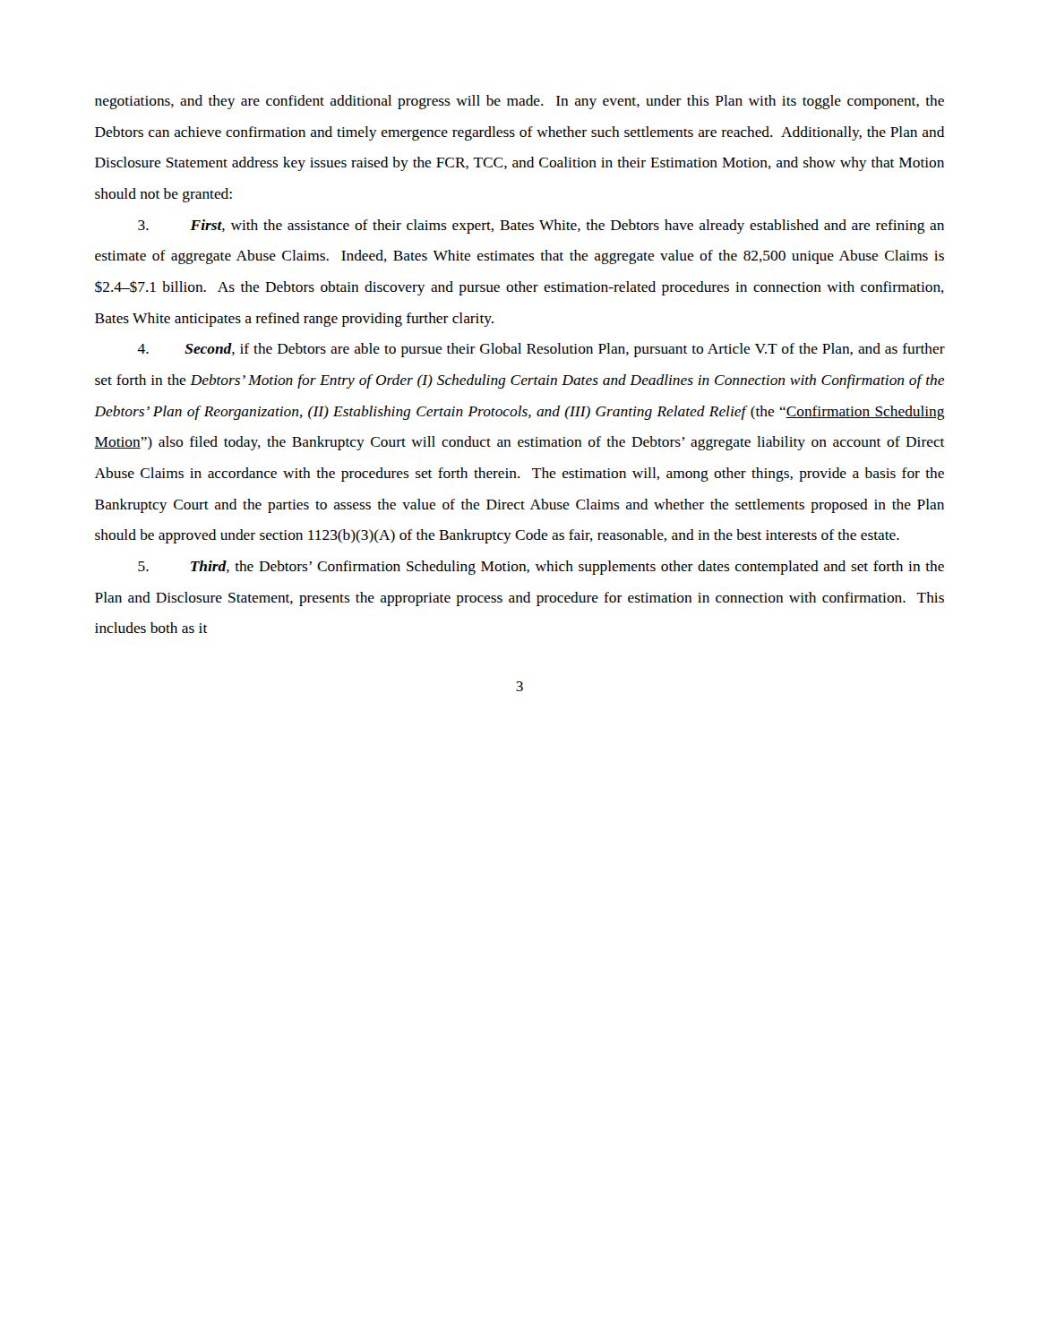negotiations, and they are confident additional progress will be made. In any event, under this Plan with its toggle component, the Debtors can achieve confirmation and timely emergence regardless of whether such settlements are reached. Additionally, the Plan and Disclosure Statement address key issues raised by the FCR, TCC, and Coalition in their Estimation Motion, and show why that Motion should not be granted:
3. First, with the assistance of their claims expert, Bates White, the Debtors have already established and are refining an estimate of aggregate Abuse Claims. Indeed, Bates White estimates that the aggregate value of the 82,500 unique Abuse Claims is $2.4–$7.1 billion. As the Debtors obtain discovery and pursue other estimation-related procedures in connection with confirmation, Bates White anticipates a refined range providing further clarity.
4. Second, if the Debtors are able to pursue their Global Resolution Plan, pursuant to Article V.T of the Plan, and as further set forth in the Debtors’ Motion for Entry of Order (I) Scheduling Certain Dates and Deadlines in Connection with Confirmation of the Debtors’ Plan of Reorganization, (II) Establishing Certain Protocols, and (III) Granting Related Relief (the “Confirmation Scheduling Motion”) also filed today, the Bankruptcy Court will conduct an estimation of the Debtors’ aggregate liability on account of Direct Abuse Claims in accordance with the procedures set forth therein. The estimation will, among other things, provide a basis for the Bankruptcy Court and the parties to assess the value of the Direct Abuse Claims and whether the settlements proposed in the Plan should be approved under section 1123(b)(3)(A) of the Bankruptcy Code as fair, reasonable, and in the best interests of the estate.
5. Third, the Debtors’ Confirmation Scheduling Motion, which supplements other dates contemplated and set forth in the Plan and Disclosure Statement, presents the appropriate process and procedure for estimation in connection with confirmation. This includes both as it
3